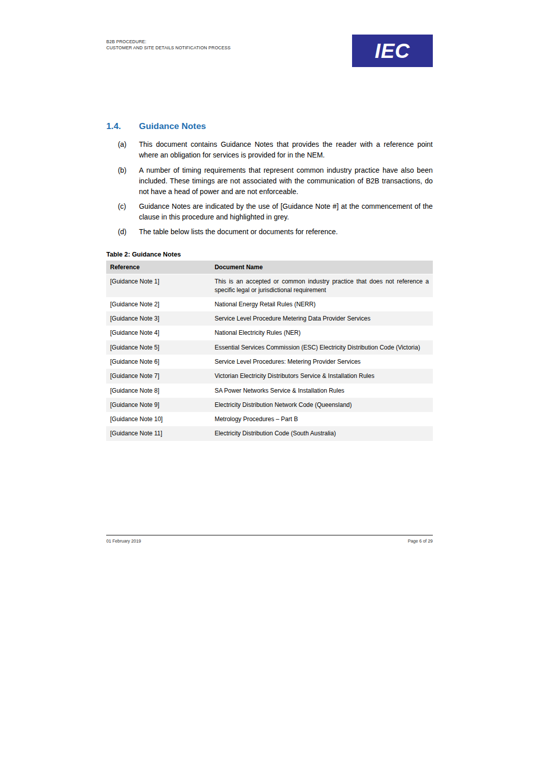B2B PROCEDURE:
CUSTOMER AND SITE DETAILS NOTIFICATION PROCESS
IEC
1.4. Guidance Notes
(a) This document contains Guidance Notes that provides the reader with a reference point where an obligation for services is provided for in the NEM.
(b) A number of timing requirements that represent common industry practice have also been included. These timings are not associated with the communication of B2B transactions, do not have a head of power and are not enforceable.
(c) Guidance Notes are indicated by the use of [Guidance Note #] at the commencement of the clause in this procedure and highlighted in grey.
(d) The table below lists the document or documents for reference.
Table 2: Guidance Notes
| Reference | Document Name |
| --- | --- |
| [Guidance Note 1] | This is an accepted or common industry practice that does not reference a specific legal or jurisdictional requirement |
| [Guidance Note 2] | National Energy Retail Rules (NERR) |
| [Guidance Note 3] | Service Level Procedure Metering Data Provider Services |
| [Guidance Note 4] | National Electricity Rules (NER) |
| [Guidance Note 5] | Essential Services Commission (ESC) Electricity Distribution Code (Victoria) |
| [Guidance Note 6] | Service Level Procedures: Metering Provider Services |
| [Guidance Note 7] | Victorian Electricity Distributors Service & Installation Rules |
| [Guidance Note 8] | SA Power Networks Service & Installation Rules |
| [Guidance Note 9] | Electricity Distribution Network Code (Queensland) |
| [Guidance Note 10] | Metrology Procedures – Part B |
| [Guidance Note 11] | Electricity Distribution Code (South Australia) |
01 February 2019 Page 6 of 29